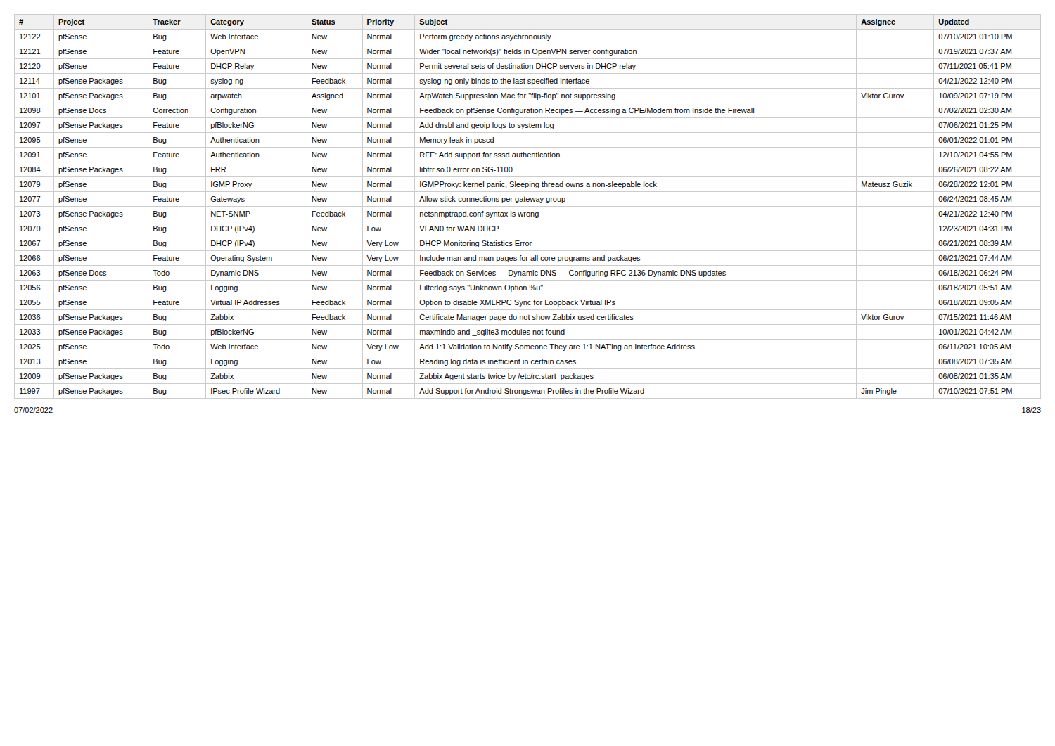| # | Project | Tracker | Category | Status | Priority | Subject | Assignee | Updated |
| --- | --- | --- | --- | --- | --- | --- | --- | --- |
| 12122 | pfSense | Bug | Web Interface | New | Normal | Perform greedy actions asychronously | | 07/10/2021 01:10 PM |
| 12121 | pfSense | Feature | OpenVPN | New | Normal | Wider "local network(s)" fields in OpenVPN server configuration | | 07/19/2021 07:37 AM |
| 12120 | pfSense | Feature | DHCP Relay | New | Normal | Permit several sets of destination DHCP servers in DHCP relay | | 07/11/2021 05:41 PM |
| 12114 | pfSense Packages | Bug | syslog-ng | Feedback | Normal | syslog-ng only binds to the last specified interface | | 04/21/2022 12:40 PM |
| 12101 | pfSense Packages | Bug | arpwatch | Assigned | Normal | ArpWatch Suppression Mac for "flip-flop" not suppressing | Viktor Gurov | 10/09/2021 07:19 PM |
| 12098 | pfSense Docs | Correction | Configuration | New | Normal | Feedback on pfSense Configuration Recipes — Accessing a CPE/Modem from Inside the Firewall | | 07/02/2021 02:30 AM |
| 12097 | pfSense Packages | Feature | pfBlockerNG | New | Normal | Add dnsbl and geoip logs to system log | | 07/06/2021 01:25 PM |
| 12095 | pfSense | Bug | Authentication | New | Normal | Memory leak in pcscd | | 06/01/2022 01:01 PM |
| 12091 | pfSense | Feature | Authentication | New | Normal | RFE: Add support for sssd authentication | | 12/10/2021 04:55 PM |
| 12084 | pfSense Packages | Bug | FRR | New | Normal | libfrr.so.0 error on SG-1100 | | 06/26/2021 08:22 AM |
| 12079 | pfSense | Bug | IGMP Proxy | New | Normal | IGMPProxy: kernel panic, Sleeping thread owns a non-sleepable lock | Mateusz Guzik | 06/28/2022 12:01 PM |
| 12077 | pfSense | Feature | Gateways | New | Normal | Allow stick-connections per gateway group | | 06/24/2021 08:45 AM |
| 12073 | pfSense Packages | Bug | NET-SNMP | Feedback | Normal | netsnmptrapd.conf syntax is wrong | | 04/21/2022 12:40 PM |
| 12070 | pfSense | Bug | DHCP (IPv4) | New | Low | VLAN0 for WAN DHCP | | 12/23/2021 04:31 PM |
| 12067 | pfSense | Bug | DHCP (IPv4) | New | Very Low | DHCP Monitoring Statistics Error | | 06/21/2021 08:39 AM |
| 12066 | pfSense | Feature | Operating System | New | Very Low | Include man and man pages for all core programs and packages | | 06/21/2021 07:44 AM |
| 12063 | pfSense Docs | Todo | Dynamic DNS | New | Normal | Feedback on Services — Dynamic DNS — Configuring RFC 2136 Dynamic DNS updates | | 06/18/2021 06:24 PM |
| 12056 | pfSense | Bug | Logging | New | Normal | Filterlog says "Unknown Option %u" | | 06/18/2021 05:51 AM |
| 12055 | pfSense | Feature | Virtual IP Addresses | Feedback | Normal | Option to disable XMLRPC Sync for Loopback Virtual IPs | | 06/18/2021 09:05 AM |
| 12036 | pfSense Packages | Bug | Zabbix | Feedback | Normal | Certificate Manager page do not show Zabbix used certificates | Viktor Gurov | 07/15/2021 11:46 AM |
| 12033 | pfSense Packages | Bug | pfBlockerNG | New | Normal | maxmindb and _sqlite3 modules not found | | 10/01/2021 04:42 AM |
| 12025 | pfSense | Todo | Web Interface | New | Very Low | Add 1:1 Validation to Notify Someone They are 1:1 NAT'ing an Interface Address | | 06/11/2021 10:05 AM |
| 12013 | pfSense | Bug | Logging | New | Low | Reading log data is inefficient in certain cases | | 06/08/2021 07:35 AM |
| 12009 | pfSense Packages | Bug | Zabbix | New | Normal | Zabbix Agent starts twice by /etc/rc.start_packages | | 06/08/2021 01:35 AM |
| 11997 | pfSense Packages | Bug | IPsec Profile Wizard | New | Normal | Add Support for Android Strongswan Profiles in the Profile Wizard | Jim Pingle | 07/10/2021 07:51 PM |
07/02/2022 18/23